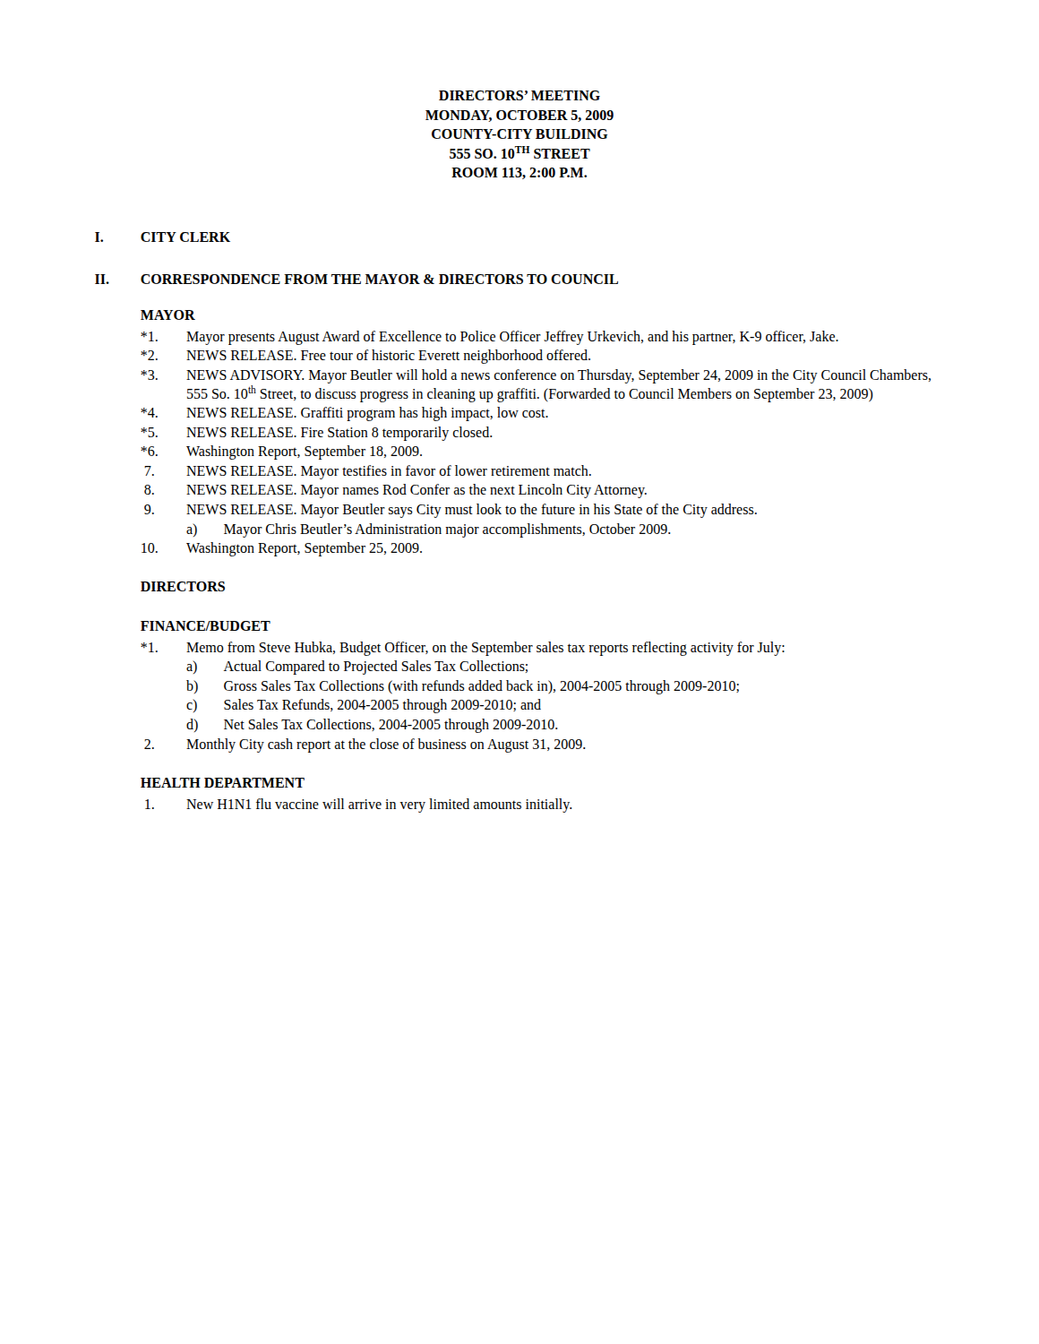DIRECTORS’ MEETING
MONDAY, OCTOBER 5, 2009
COUNTY-CITY BUILDING
555 SO. 10TH STREET
ROOM 113, 2:00 P.M.
I.
CITY CLERK
II.
CORRESPONDENCE FROM THE MAYOR & DIRECTORS TO COUNCIL
MAYOR
*1.
Mayor presents August Award of Excellence to Police Officer Jeffrey Urkevich, and his partner, K-9 officer, Jake.
*2.
NEWS RELEASE. Free tour of historic Everett neighborhood offered.
*3.
NEWS ADVISORY. Mayor Beutler will hold a news conference on Thursday, September 24, 2009 in the City Council Chambers, 555 So. 10th Street, to discuss progress in cleaning up graffiti. (Forwarded to Council Members on September 23, 2009)
*4.
NEWS RELEASE. Graffiti program has high impact, low cost.
*5.
NEWS RELEASE. Fire Station 8 temporarily closed.
*6.
Washington Report, September 18, 2009.
7.
NEWS RELEASE. Mayor testifies in favor of lower retirement match.
8.
NEWS RELEASE. Mayor names Rod Confer as the next Lincoln City Attorney.
9.
NEWS RELEASE. Mayor Beutler says City must look to the future in his State of the City address.
a)
Mayor Chris Beutler’s Administration major accomplishments, October 2009.
10.
Washington Report, September 25, 2009.
DIRECTORS
FINANCE/BUDGET
*1.
Memo from Steve Hubka, Budget Officer, on the September sales tax reports reflecting activity for July:
a)
Actual Compared to Projected Sales Tax Collections;
b)
Gross Sales Tax Collections (with refunds added back in), 2004-2005 through 2009-2010;
c)
Sales Tax Refunds, 2004-2005 through 2009-2010; and
d)
Net Sales Tax Collections, 2004-2005 through 2009-2010.
2.
Monthly City cash report at the close of business on August 31, 2009.
HEALTH DEPARTMENT
1.
New H1N1 flu vaccine will arrive in very limited amounts initially.